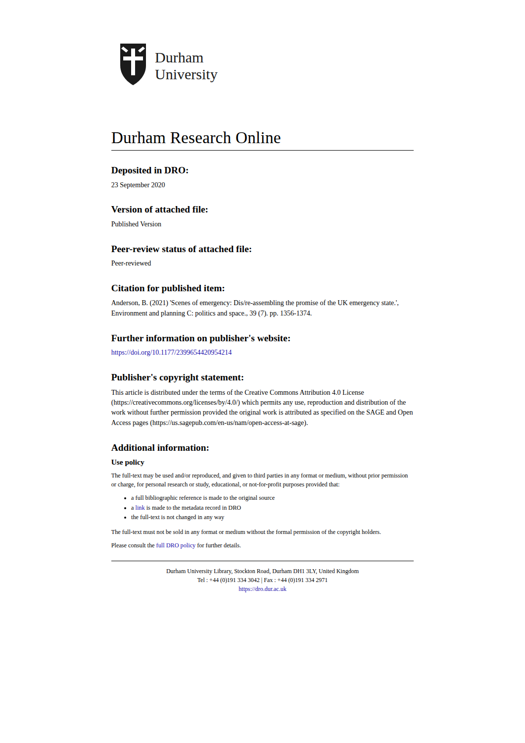Durham University
Durham Research Online
Deposited in DRO:
23 September 2020
Version of attached file:
Published Version
Peer-review status of attached file:
Peer-reviewed
Citation for published item:
Anderson, B. (2021) 'Scenes of emergency: Dis/re-assembling the promise of the UK emergency state.', Environment and planning C: politics and space., 39 (7). pp. 1356-1374.
Further information on publisher's website:
https://doi.org/10.1177/2399654420954214
Publisher's copyright statement:
This article is distributed under the terms of the Creative Commons Attribution 4.0 License (https://creativecommons.org/licenses/by/4.0/) which permits any use, reproduction and distribution of the work without further permission provided the original work is attributed as specified on the SAGE and Open Access pages (https://us.sagepub.com/en-us/nam/open-access-at-sage).
Additional information:
Use policy
The full-text may be used and/or reproduced, and given to third parties in any format or medium, without prior permission or charge, for personal research or study, educational, or not-for-profit purposes provided that:
a full bibliographic reference is made to the original source
a link is made to the metadata record in DRO
the full-text is not changed in any way
The full-text must not be sold in any format or medium without the formal permission of the copyright holders.
Please consult the full DRO policy for further details.
Durham University Library, Stockton Road, Durham DH1 3LY, United Kingdom
Tel : +44 (0)191 334 3042 | Fax : +44 (0)191 334 2971
https://dro.dur.ac.uk